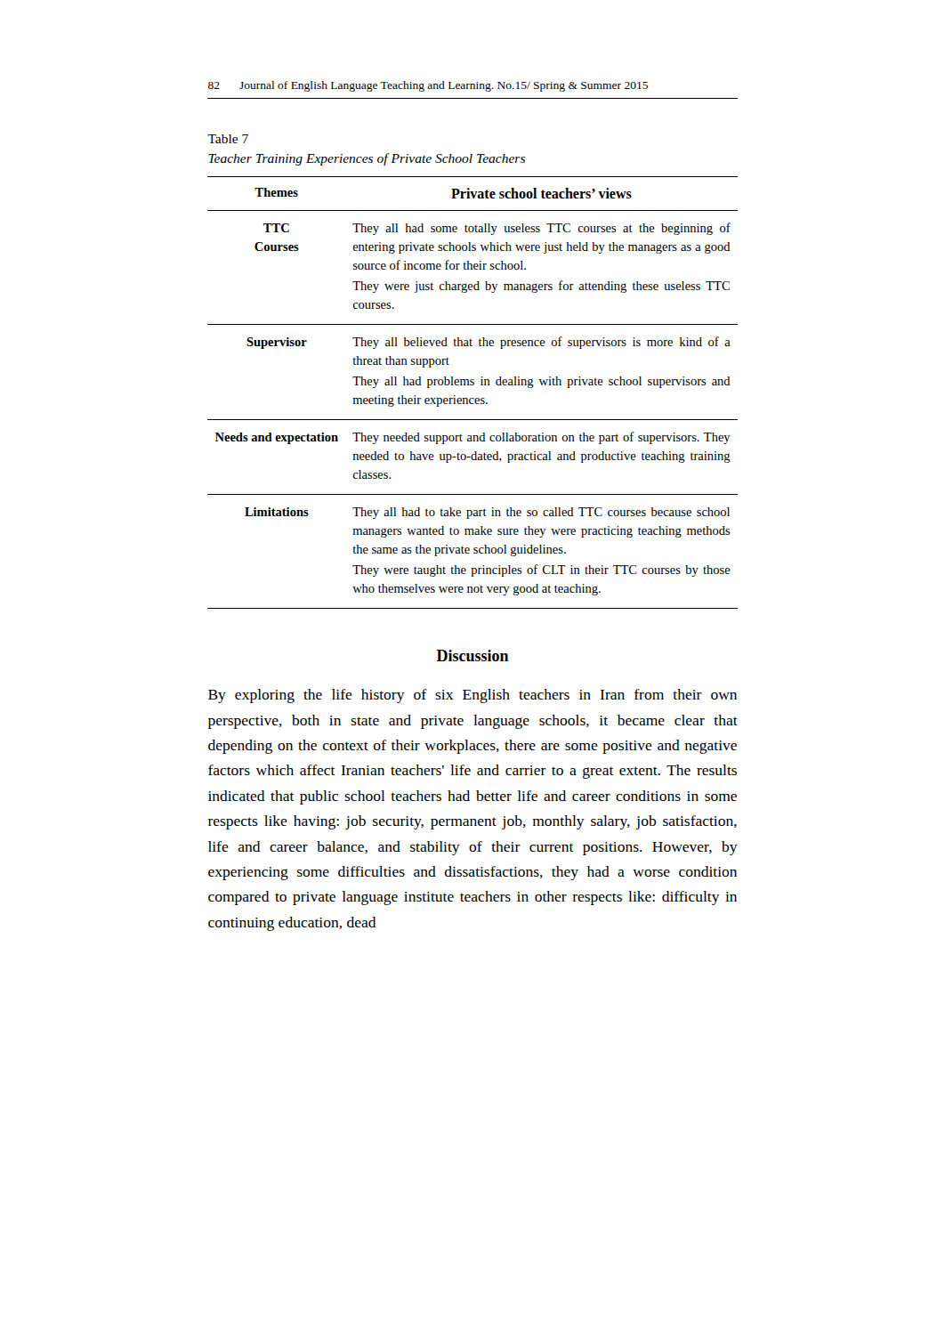82 Journal of English Language Teaching and Learning. No.15/ Spring & Summer 2015
Table 7 Teacher Training Experiences of Private School Teachers
| Themes | Private school teachers’ views |
| --- | --- |
| TTC Courses | They all had some totally useless TTC courses at the beginning of entering private schools which were just held by the managers as a good source of income for their school. They were just charged by managers for attending these useless TTC courses. |
| Supervisor | They all believed that the presence of supervisors is more kind of a threat than support They all had problems in dealing with private school supervisors and meeting their experiences. |
| Needs and expectation | They needed support and collaboration on the part of supervisors. They needed to have up-to-dated, practical and productive teaching training classes. |
| Limitations | They all had to take part in the so called TTC courses because school managers wanted to make sure they were practicing teaching methods the same as the private school guidelines. They were taught the principles of CLT in their TTC courses by those who themselves were not very good at teaching. |
Discussion
By exploring the life history of six English teachers in Iran from their own perspective, both in state and private language schools, it became clear that depending on the context of their workplaces, there are some positive and negative factors which affect Iranian teachers' life and carrier to a great extent. The results indicated that public school teachers had better life and career conditions in some respects like having: job security, permanent job, monthly salary, job satisfaction, life and career balance, and stability of their current positions. However, by experiencing some difficulties and dissatisfactions, they had a worse condition compared to private language institute teachers in other respects like: difficulty in continuing education, dead